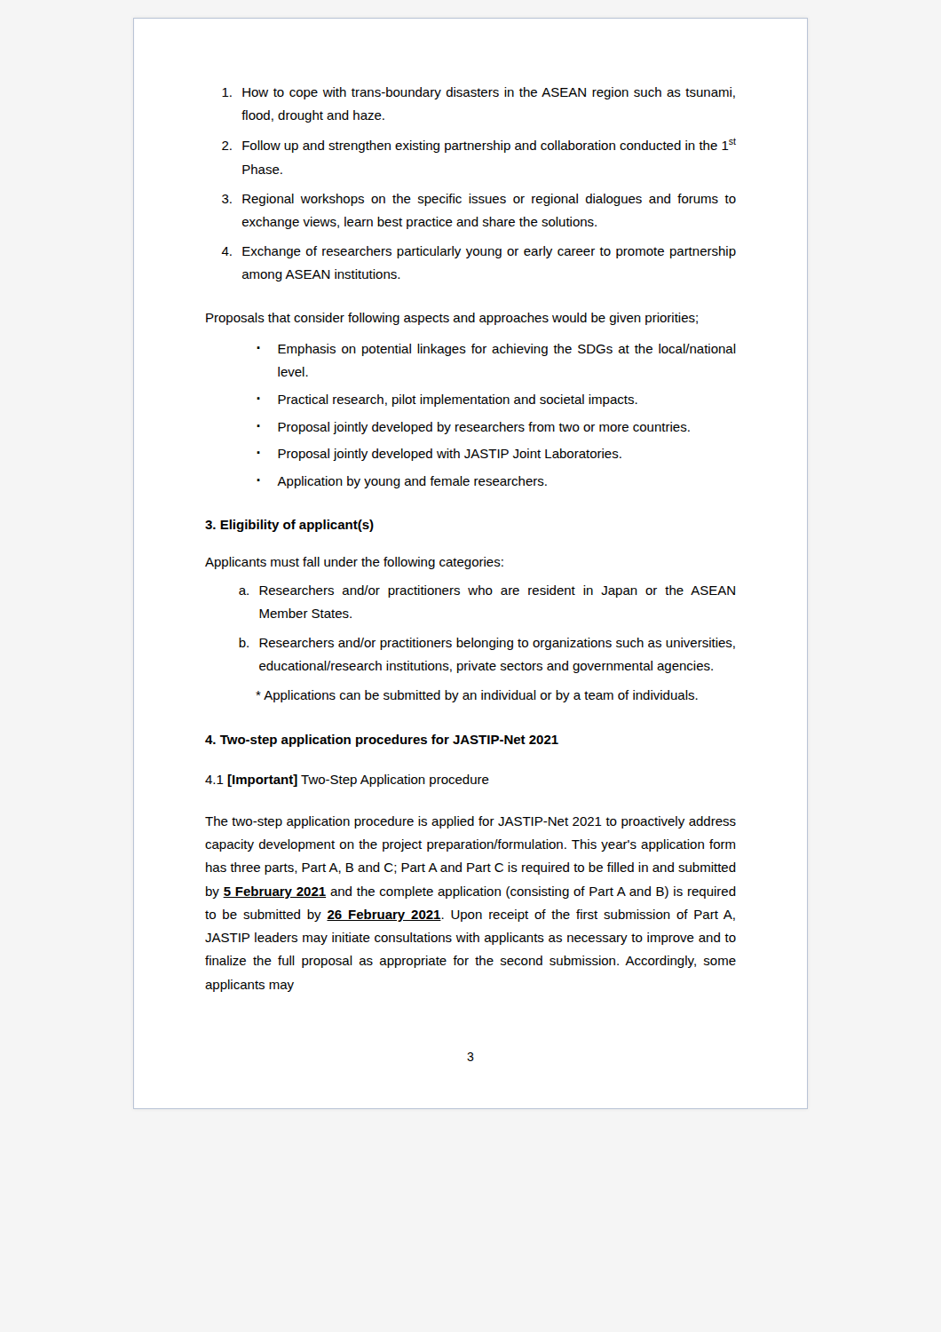How to cope with trans-boundary disasters in the ASEAN region such as tsunami, flood, drought and haze.
Follow up and strengthen existing partnership and collaboration conducted in the 1st Phase.
Regional workshops on the specific issues or regional dialogues and forums to exchange views, learn best practice and share the solutions.
Exchange of researchers particularly young or early career to promote partnership among ASEAN institutions.
Proposals that consider following aspects and approaches would be given priorities;
Emphasis on potential linkages for achieving the SDGs at the local/national level.
Practical research, pilot implementation and societal impacts.
Proposal jointly developed by researchers from two or more countries.
Proposal jointly developed with JASTIP Joint Laboratories.
Application by young and female researchers.
3. Eligibility of applicant(s)
Applicants must fall under the following categories:
Researchers and/or practitioners who are resident in Japan or the ASEAN Member States.
Researchers and/or practitioners belonging to organizations such as universities, educational/research institutions, private sectors and governmental agencies.
* Applications can be submitted by an individual or by a team of individuals.
4. Two-step application procedures for JASTIP-Net 2021
4.1 [Important] Two-Step Application procedure
The two-step application procedure is applied for JASTIP-Net 2021 to proactively address capacity development on the project preparation/formulation. This year's application form has three parts, Part A, B and C; Part A and Part C is required to be filled in and submitted by 5 February 2021 and the complete application (consisting of Part A and B) is required to be submitted by 26 February 2021. Upon receipt of the first submission of Part A, JASTIP leaders may initiate consultations with applicants as necessary to improve and to finalize the full proposal as appropriate for the second submission. Accordingly, some applicants may
3